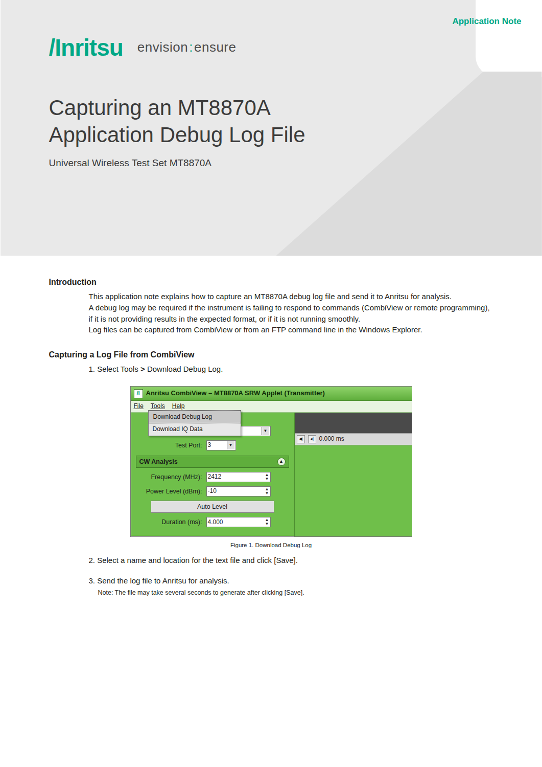Application Note
/Inritsu
envision: ensure
Capturing an MT8870A
Application Debug Log File
Universal Wireless Test Set MT8870A
Introduction
This application note explains how to capture an MT8870A debug log file and send it to Anritsu for analysis.
A debug log may be required if the instrument is failing to respond to commands (CombiView or remote programming), if it is not providing results in the expected format, or if it is not running smoothly.
Log files can be captured from CombiView or from an FTP command line in the Windows Explorer.
Capturing a Log File from CombiView
Select Tools > Download Debug Log.
/I
Anritsu CombiView – MT8870A SRW Applet (Transmitter)
File Tools Help
Download Debug Log
Download IQ Data
Wireless Standard:
CW ▼
Test Port:
3 ▼
CW Analysis ▲
Frequency (MHz):
2412 ▲▼
Power Level (dBm):
-10 ▲▼
Auto Level
Duration (ms):
4.000 ▲▼
◀
◂|
0.000 ms
Figure 1. Download Debug Log
Select a name and location for the text file and click [Save].
Send the log file to Anritsu for analysis.
Note: The file may take several seconds to generate after clicking [Save].